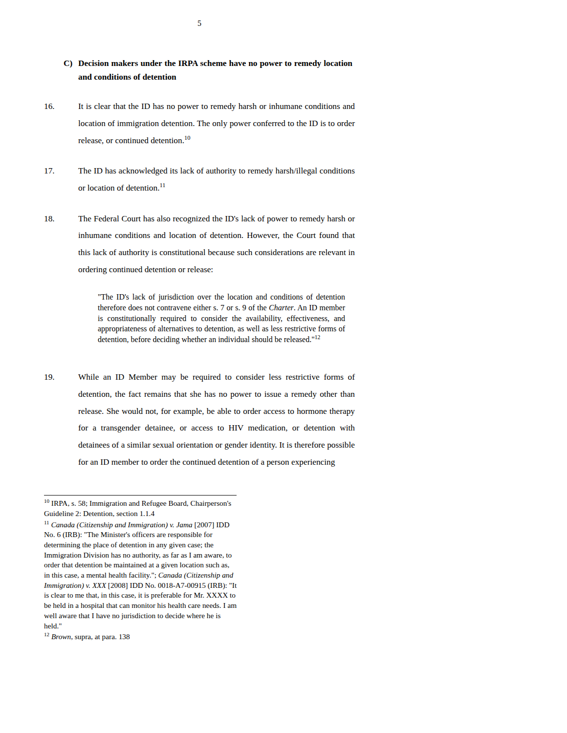5
C) Decision makers under the IRPA scheme have no power to remedy location and conditions of detention
16. It is clear that the ID has no power to remedy harsh or inhumane conditions and location of immigration detention. The only power conferred to the ID is to order release, or continued detention.10
17. The ID has acknowledged its lack of authority to remedy harsh/illegal conditions or location of detention.11
18. The Federal Court has also recognized the ID's lack of power to remedy harsh or inhumane conditions and location of detention. However, the Court found that this lack of authority is constitutional because such considerations are relevant in ordering continued detention or release:
"The ID's lack of jurisdiction over the location and conditions of detention therefore does not contravene either s. 7 or s. 9 of the Charter. An ID member is constitutionally required to consider the availability, effectiveness, and appropriateness of alternatives to detention, as well as less restrictive forms of detention, before deciding whether an individual should be released."12
19. While an ID Member may be required to consider less restrictive forms of detention, the fact remains that she has no power to issue a remedy other than release. She would not, for example, be able to order access to hormone therapy for a transgender detainee, or access to HIV medication, or detention with detainees of a similar sexual orientation or gender identity. It is therefore possible for an ID member to order the continued detention of a person experiencing
10 IRPA, s. 58; Immigration and Refugee Board, Chairperson's Guideline 2: Detention, section 1.1.4
11 Canada (Citizenship and Immigration) v. Jama [2007] IDD No. 6 (IRB): "The Minister's officers are responsible for determining the place of detention in any given case; the Immigration Division has no authority, as far as I am aware, to order that detention be maintained at a given location such as, in this case, a mental health facility."; Canada (Citizenship and Immigration) v. XXX [2008] IDD No. 0018-A7-00915 (IRB): "It is clear to me that, in this case, it is preferable for Mr. XXXX to be held in a hospital that can monitor his health care needs. I am well aware that I have no jurisdiction to decide where he is held."
12 Brown, supra, at para. 138